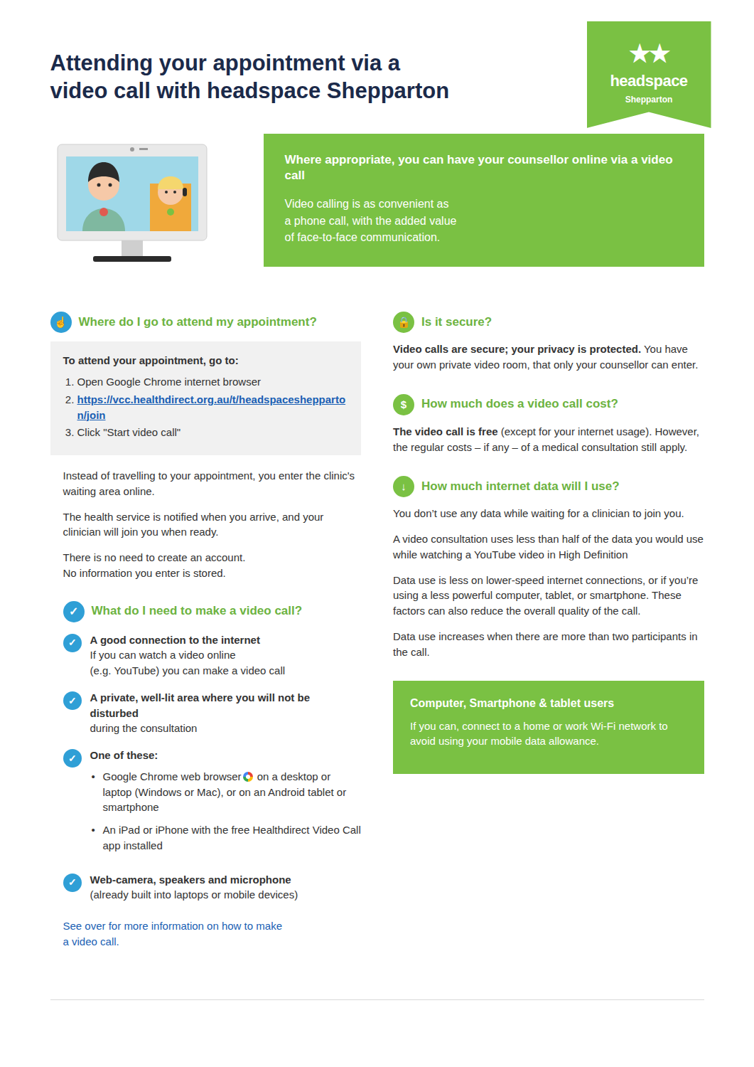★★
headspace
Shepparton
Attending your appointment via a
video call with headspace Shepparton
Where appropriate, you can have your counsellor online via a video call
Video calling is as convenient as
a phone call, with the added value
of face-to-face communication.
☝Where do I go to attend my appointment?
To attend your appointment, go to:
Open Google Chrome internet browser
https://vcc.healthdirect.org.au/t/headspaceshepparton/join
Click "Start video call"
Instead of travelling to your appointment, you enter the clinic's waiting area online.
The health service is notified when you arrive, and your clinician will join you when ready.
There is no need to create an account.
No information you enter is stored.
✓What do I need to make a video call?
✓ A good connection to the internet If you can watch a video online
(e.g. YouTube) you can make a video call
✓ A private, well-lit area where you will not be disturbed during the consultation
✓ One of these:
Google Chrome web browser on a desktop or laptop (Windows or Mac), or on an Android tablet or smartphone
An iPad or iPhone with the free Healthdirect Video Call app installed
✓ Web-camera, speakers and microphone (already built into laptops or mobile devices)
See over for more information on how to make
a video call.
🔒Is it secure?
Video calls are secure; your privacy is protected. You have your own private video room, that only your counsellor can enter.
$How much does a video call cost?
The video call is free (except for your internet usage). However, the regular costs – if any – of a medical consultation still apply.
↓How much internet data will I use?
You don’t use any data while waiting for a clinician to join you.
A video consultation uses less than half of the data you would use while watching a YouTube video in High Definition
Data use is less on lower-speed internet connections, or if you’re using a less powerful computer, tablet, or smartphone. These factors can also reduce the overall quality of the call.
Data use increases when there are more than two participants in the call.
Computer, Smartphone & tablet users
If you can, connect to a home or work Wi-Fi network to avoid using your mobile data allowance.